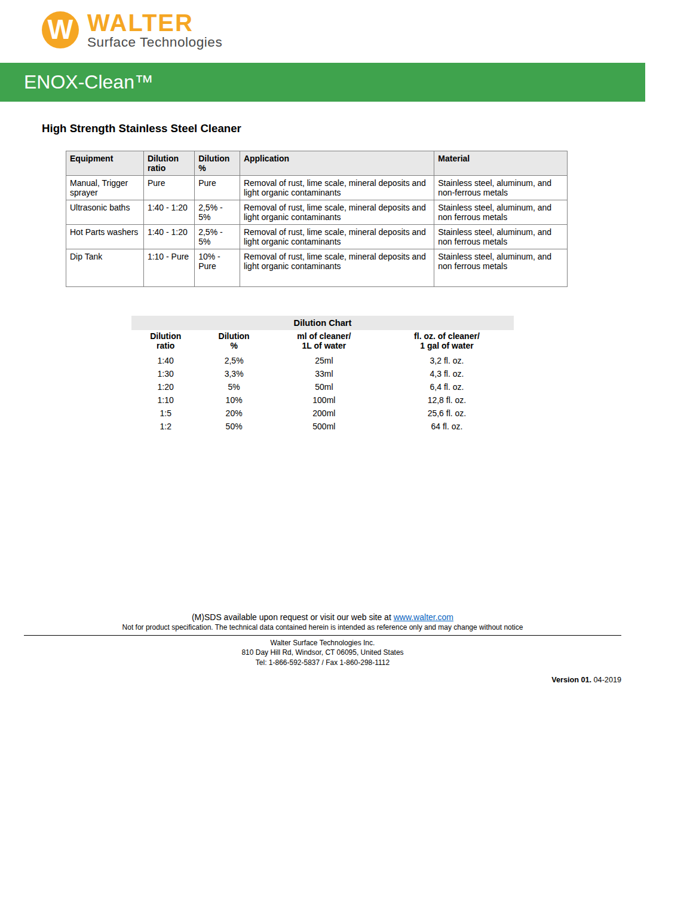WALTER
Surface Technologies
ENOX-Clean™
High Strength Stainless Steel Cleaner
| Equipment | Dilution ratio | Dilution % | Application | Material |
| --- | --- | --- | --- | --- |
| Manual, Trigger sprayer | Pure | Pure | Removal of rust, lime scale, mineral deposits and light organic contaminants | Stainless steel, aluminum, and non-ferrous metals |
| Ultrasonic baths | 1:40 - 1:20 | 2,5% - 5% | Removal of rust, lime scale, mineral deposits and light organic contaminants | Stainless steel, aluminum, and non ferrous metals |
| Hot Parts washers | 1:40 - 1:20 | 2,5% - 5% | Removal of rust, lime scale, mineral deposits and light organic contaminants | Stainless steel, aluminum, and non ferrous metals |
| Dip Tank | 1:10 - Pure | 10% - Pure | Removal of rust, lime scale, mineral deposits and light organic contaminants | Stainless steel, aluminum, and non ferrous metals |
Dilution Chart
| Dilution ratio | Dilution % | ml of cleaner/ 1L of water | fl. oz. of cleaner/ 1 gal of water |
| --- | --- | --- | --- |
| 1:40 | 2,5% | 25ml | 3,2 fl. oz. |
| 1:30 | 3,3% | 33ml | 4,3 fl. oz. |
| 1:20 | 5% | 50ml | 6,4 fl. oz. |
| 1:10 | 10% | 100ml | 12,8 fl. oz. |
| 1:5 | 20% | 200ml | 25,6 fl. oz. |
| 1:2 | 50% | 500ml | 64 fl. oz. |
(M)SDS available upon request or visit our web site at www.walter.com
Not for product specification. The technical data contained herein is intended as reference only and may change without notice
Walter Surface Technologies Inc.
810 Day Hill Rd, Windsor, CT 06095, United States
Tel: 1-866-592-5837 / Fax 1-860-298-1112
Version 01. 04-2019